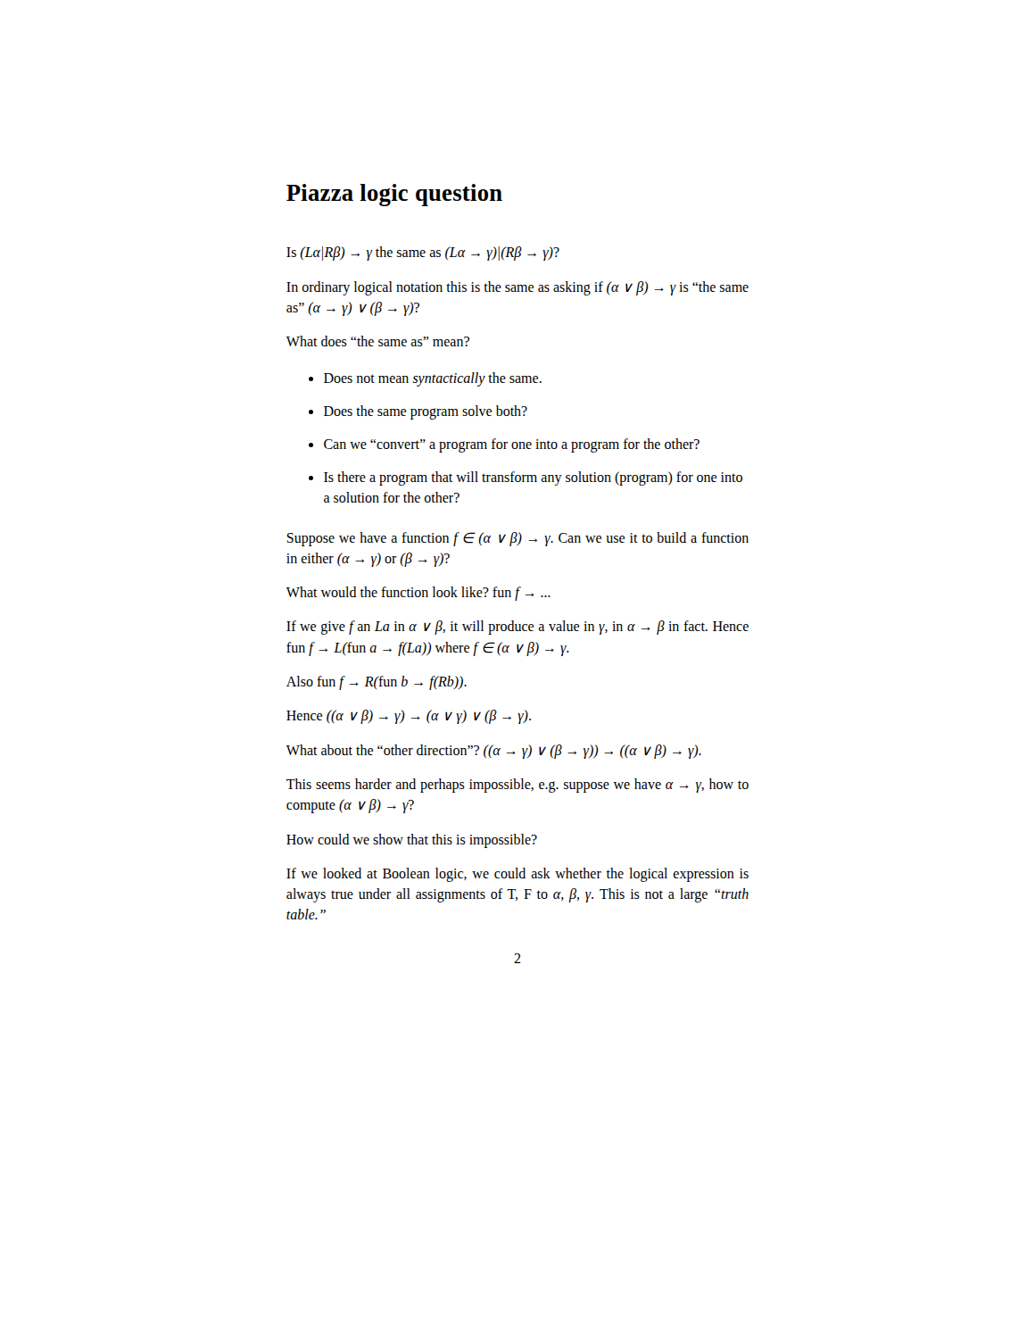Piazza logic question
Is (Lα|Rβ) → γ the same as (Lα → γ)|(Rβ → γ)?
In ordinary logical notation this is the same as asking if (α ∨ β) → γ is “the same as” (α → γ) ∨ (β → γ)?
What does “the same as” mean?
Does not mean syntactically the same.
Does the same program solve both?
Can we “convert” a program for one into a program for the other?
Is there a program that will transform any solution (program) for one into a solution for the other?
Suppose we have a function f ∈ (α ∨ β) → γ. Can we use it to build a function in either (α → γ) or (β → γ)?
What would the function look like? fun f → ...
If we give f an La in α ∨ β, it will produce a value in γ, in α → β in fact. Hence fun f → L(fun a → f(La)) where f ∈ (α ∨ β) → γ.
Also fun f → R(fun b → f(Rb)).
Hence ((α ∨ β) → γ) → (α ∨ γ) ∨ (β → γ).
What about the “other direction”? ((α → γ) ∨ (β → γ)) → ((α ∨ β) → γ).
This seems harder and perhaps impossible, e.g. suppose we have α → γ, how to compute (α ∨ β) → γ?
How could we show that this is impossible?
If we looked at Boolean logic, we could ask whether the logical expression is always true under all assignments of T, F to α, β, γ. This is not a large “truth table.”
2